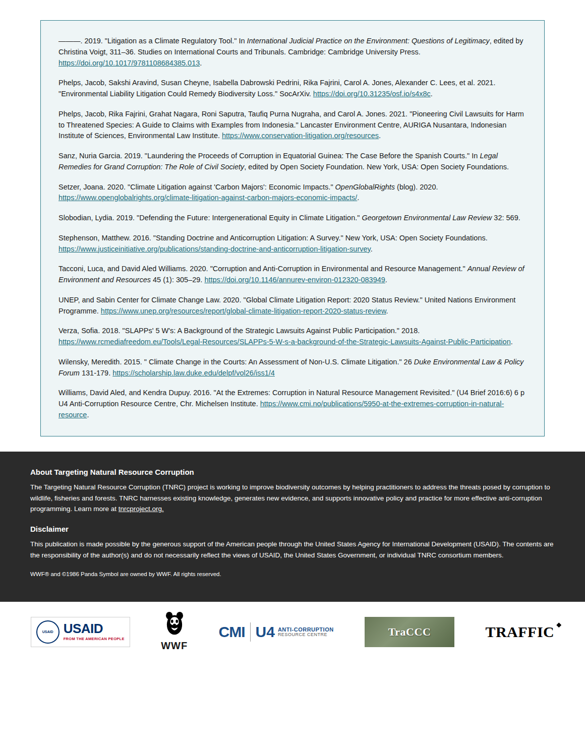———. 2019. "Litigation as a Climate Regulatory Tool." In International Judicial Practice on the Environment: Questions of Legitimacy, edited by Christina Voigt, 311–36. Studies on International Courts and Tribunals. Cambridge: Cambridge University Press. https://doi.org/10.1017/9781108684385.013.
Phelps, Jacob, Sakshi Aravind, Susan Cheyne, Isabella Dabrowski Pedrini, Rika Fajrini, Carol A. Jones, Alexander C. Lees, et al. 2021. "Environmental Liability Litigation Could Remedy Biodiversity Loss." SocArXiv. https://doi.org/10.31235/osf.io/s4x8c.
Phelps, Jacob, Rika Fajrini, Grahat Nagara, Roni Saputra, Taufiq Purna Nugraha, and Carol A. Jones. 2021. "Pioneering Civil Lawsuits for Harm to Threatened Species: A Guide to Claims with Examples from Indonesia." Lancaster Environment Centre, AURIGA Nusantara, Indonesian Institute of Sciences, Environmental Law Institute. https://www.conservation-litigation.org/resources.
Sanz, Nuria Garcia. 2019. "Laundering the Proceeds of Corruption in Equatorial Guinea: The Case Before the Spanish Courts." In Legal Remedies for Grand Corruption: The Role of Civil Society, edited by Open Society Foundation. New York, USA: Open Society Foundations.
Setzer, Joana. 2020. "Climate Litigation against 'Carbon Majors': Economic Impacts." OpenGlobalRights (blog). 2020. https://www.openglobalrights.org/climate-litigation-against-carbon-majors-economic-impacts/.
Slobodian, Lydia. 2019. "Defending the Future: Intergenerational Equity in Climate Litigation." Georgetown Environmental Law Review 32: 569.
Stephenson, Matthew. 2016. "Standing Doctrine and Anticorruption Litigation: A Survey." New York, USA: Open Society Foundations. https://www.justiceinitiative.org/publications/standing-doctrine-and-anticorruption-litigation-survey.
Tacconi, Luca, and David Aled Williams. 2020. "Corruption and Anti-Corruption in Environmental and Resource Management." Annual Review of Environment and Resources 45 (1): 305–29. https://doi.org/10.1146/annurev-environ-012320-083949.
UNEP, and Sabin Center for Climate Change Law. 2020. "Global Climate Litigation Report: 2020 Status Review." United Nations Environment Programme. https://www.unep.org/resources/report/global-climate-litigation-report-2020-status-review.
Verza, Sofia. 2018. "SLAPPs' 5 W's: A Background of the Strategic Lawsuits Against Public Participation." 2018. https://www.rcmediafreedom.eu/Tools/Legal-Resources/SLAPPs-5-W-s-a-background-of-the-Strategic-Lawsuits-Against-Public-Participation.
Wilensky, Meredith. 2015. " Climate Change in the Courts: An Assessment of Non-U.S. Climate Litigation." 26 Duke Environmental Law & Policy Forum 131-179. https://scholarship.law.duke.edu/delpf/vol26/iss1/4
Williams, David Aled, and Kendra Dupuy. 2016. "At the Extremes: Corruption in Natural Resource Management Revisited." (U4 Brief 2016:6) 6 p U4 Anti-Corruption Resource Centre, Chr. Michelsen Institute. https://www.cmi.no/publications/5950-at-the-extremes-corruption-in-natural-resource.
About Targeting Natural Resource Corruption
The Targeting Natural Resource Corruption (TNRC) project is working to improve biodiversity outcomes by helping practitioners to address the threats posed by corruption to wildlife, fisheries and forests. TNRC harnesses existing knowledge, generates new evidence, and supports innovative policy and practice for more effective anti-corruption programming. Learn more at tnrcproject.org.
Disclaimer
This publication is made possible by the generous support of the American people through the United States Agency for International Development (USAID). The contents are the responsibility of the author(s) and do not necessarily reflect the views of USAID, the United States Government, or individual TNRC consortium members.
WWF® and ©1986 Panda Symbol are owned by WWF. All rights reserved.
USAID
USAID FROM THE AMERICAN PEOPLE
WWF
CMI
U4
ANTI-CORRUPTION RESOURCE CENTRE
TraCCC
TRAFFIC